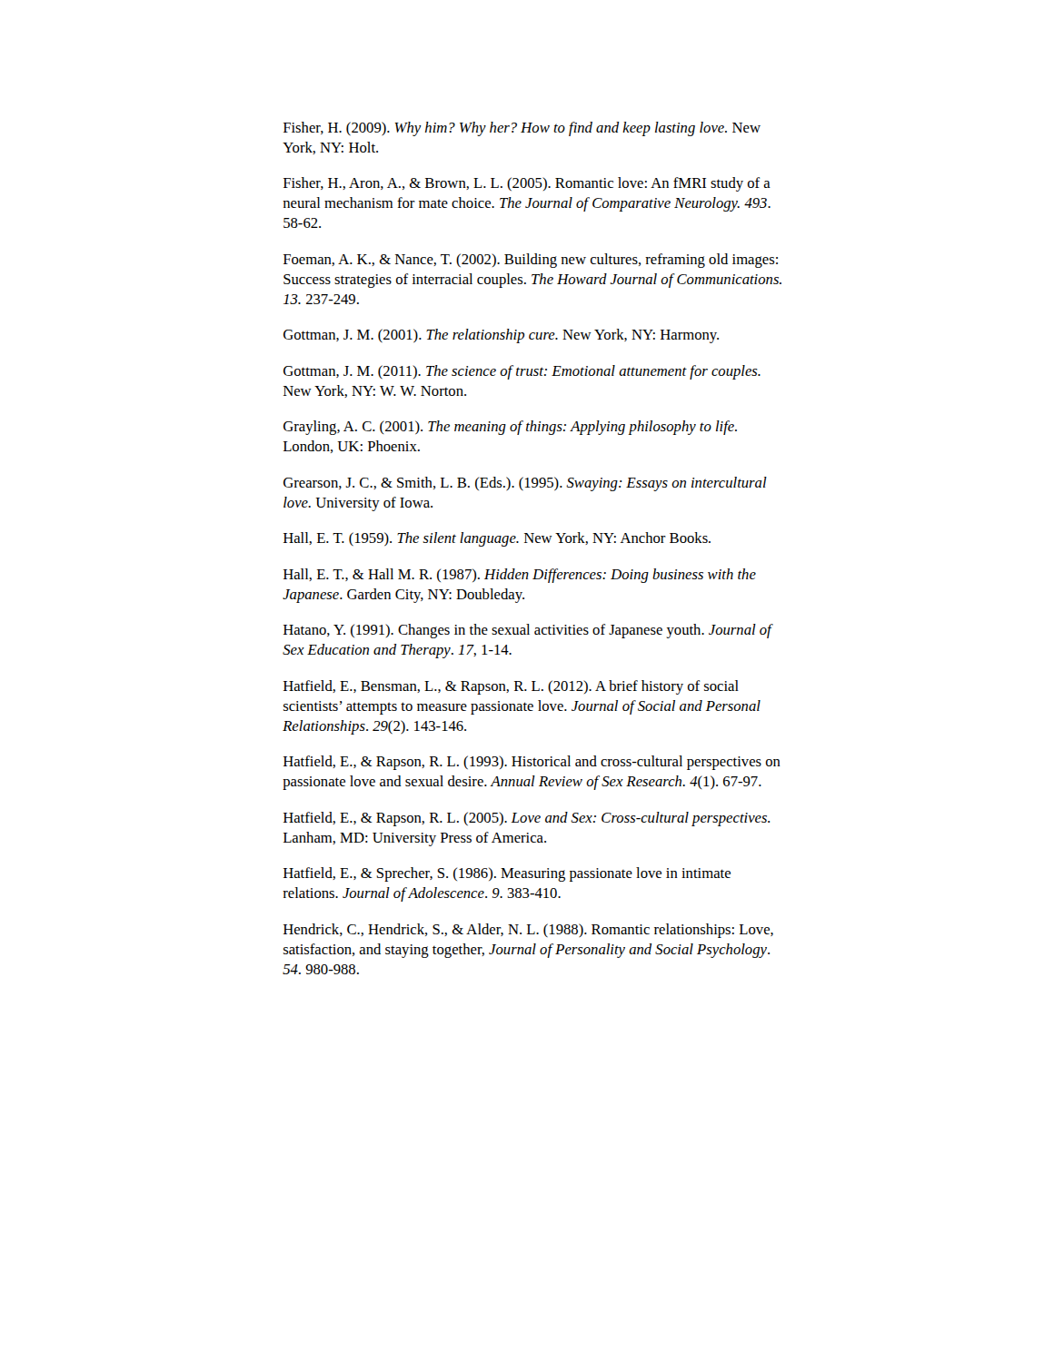Fisher, H. (2009). Why him? Why her? How to find and keep lasting love. New York, NY: Holt.
Fisher, H., Aron, A., & Brown, L. L. (2005). Romantic love: An fMRI study of a neural mechanism for mate choice. The Journal of Comparative Neurology. 493. 58-62.
Foeman, A. K., & Nance, T. (2002). Building new cultures, reframing old images: Success strategies of interracial couples. The Howard Journal of Communications. 13. 237-249.
Gottman, J. M. (2001). The relationship cure. New York, NY: Harmony.
Gottman, J. M. (2011). The science of trust: Emotional attunement for couples. New York, NY: W. W. Norton.
Grayling, A. C. (2001). The meaning of things: Applying philosophy to life. London, UK: Phoenix.
Grearson, J. C., & Smith, L. B. (Eds.). (1995). Swaying: Essays on intercultural love. University of Iowa.
Hall, E. T. (1959). The silent language. New York, NY: Anchor Books.
Hall, E. T., & Hall M. R. (1987). Hidden Differences: Doing business with the Japanese. Garden City, NY: Doubleday.
Hatano, Y. (1991). Changes in the sexual activities of Japanese youth. Journal of Sex Education and Therapy. 17, 1-14.
Hatfield, E., Bensman, L., & Rapson, R. L. (2012). A brief history of social scientists’ attempts to measure passionate love. Journal of Social and Personal Relationships. 29(2). 143-146.
Hatfield, E., & Rapson, R. L. (1993). Historical and cross-cultural perspectives on passionate love and sexual desire. Annual Review of Sex Research. 4(1). 67-97.
Hatfield, E., & Rapson, R. L. (2005). Love and Sex: Cross-cultural perspectives. Lanham, MD: University Press of America.
Hatfield, E., & Sprecher, S. (1986). Measuring passionate love in intimate relations. Journal of Adolescence. 9. 383-410.
Hendrick, C., Hendrick, S., & Alder, N. L. (1988). Romantic relationships: Love, satisfaction, and staying together, Journal of Personality and Social Psychology. 54. 980-988.